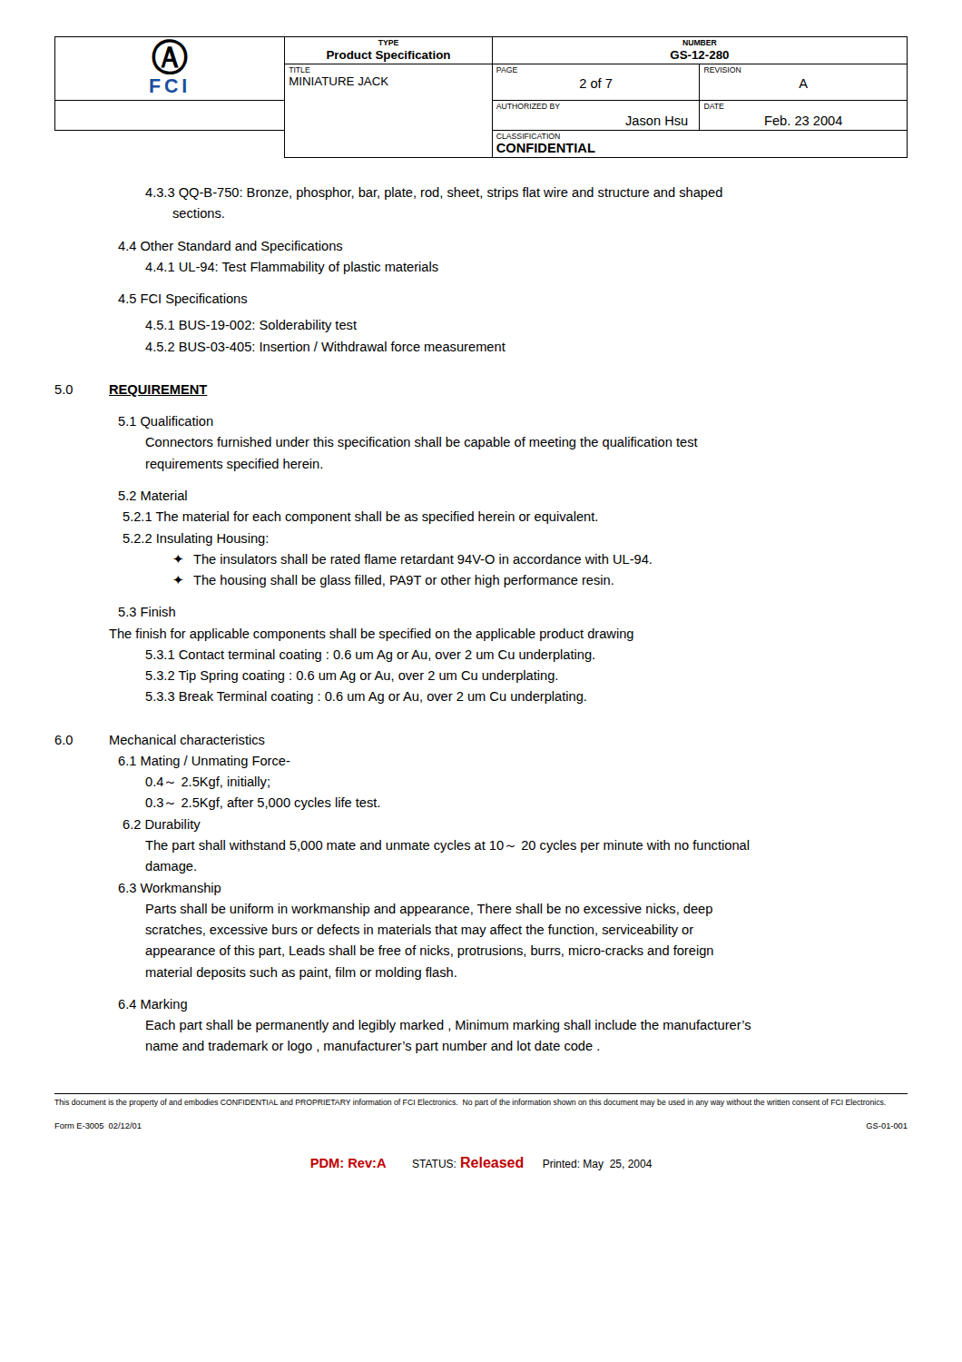| Ⓐ FCI | TYPE Product Specification | NUMBER GS-12-280 |
| TITLE MINIATURE JACK | PAGE 2 of 7 | REVISION A |
| | AUTHORIZED BY Jason Hsu | DATE Feb. 23 2004 |
| | CLASSIFICATION CONFIDENTIAL |
4.3.3 QQ-B-750: Bronze, phosphor, bar, plate, rod, sheet, strips flat wire and structure and shaped
sections.
4.4 Other Standard and Specifications
4.4.1 UL-94: Test Flammability of plastic materials
4.5 FCI Specifications
4.5.1 BUS-19-002: Solderability test
4.5.2 BUS-03-405: Insertion / Withdrawal force measurement
5.0 REQUIREMENT
5.1 Qualification
Connectors furnished under this specification shall be capable of meeting the qualification test
requirements specified herein.
5.2 Material
5.2.1 The material for each component shall be as specified herein or equivalent.
5.2.2 Insulating Housing:
✦The insulators shall be rated flame retardant 94V-O in accordance with UL-94.
✦The housing shall be glass filled, PA9T or other high performance resin.
5.3 Finish
The finish for applicable components shall be specified on the applicable product drawing
5.3.1 Contact terminal coating : 0.6 um Ag or Au, over 2 um Cu underplating.
5.3.2 Tip Spring coating : 0.6 um Ag or Au, over 2 um Cu underplating.
5.3.3 Break Terminal coating : 0.6 um Ag or Au, over 2 um Cu underplating.
6.0 Mechanical characteristics
6.1 Mating / Unmating Force-
0.4～ 2.5Kgf, initially;
0.3～ 2.5Kgf, after 5,000 cycles life test.
6.2 Durability
The part shall withstand 5,000 mate and unmate cycles at 10～ 20 cycles per minute with no functional
damage.
6.3 Workmanship
Parts shall be uniform in workmanship and appearance, There shall be no excessive nicks, deep
scratches, excessive burs or defects in materials that may affect the function, serviceability or
appearance of this part, Leads shall be free of nicks, protrusions, burrs, micro-cracks and foreign
material deposits such as paint, film or molding flash.
6.4 Marking
Each part shall be permanently and legibly marked , Minimum marking shall include the manufacturer’s
name and trademark or logo , manufacturer’s part number and lot date code .
This document is the property of and embodies CONFIDENTIAL and PROPRIETARY information of FCI Electronics. No part of the information shown on this document may be used in any way without the written consent of FCI Electronics.
Form E-3005 02/12/01 GS-01-001
PDM: Rev:A STATUS: Released Printed: May 25, 2004